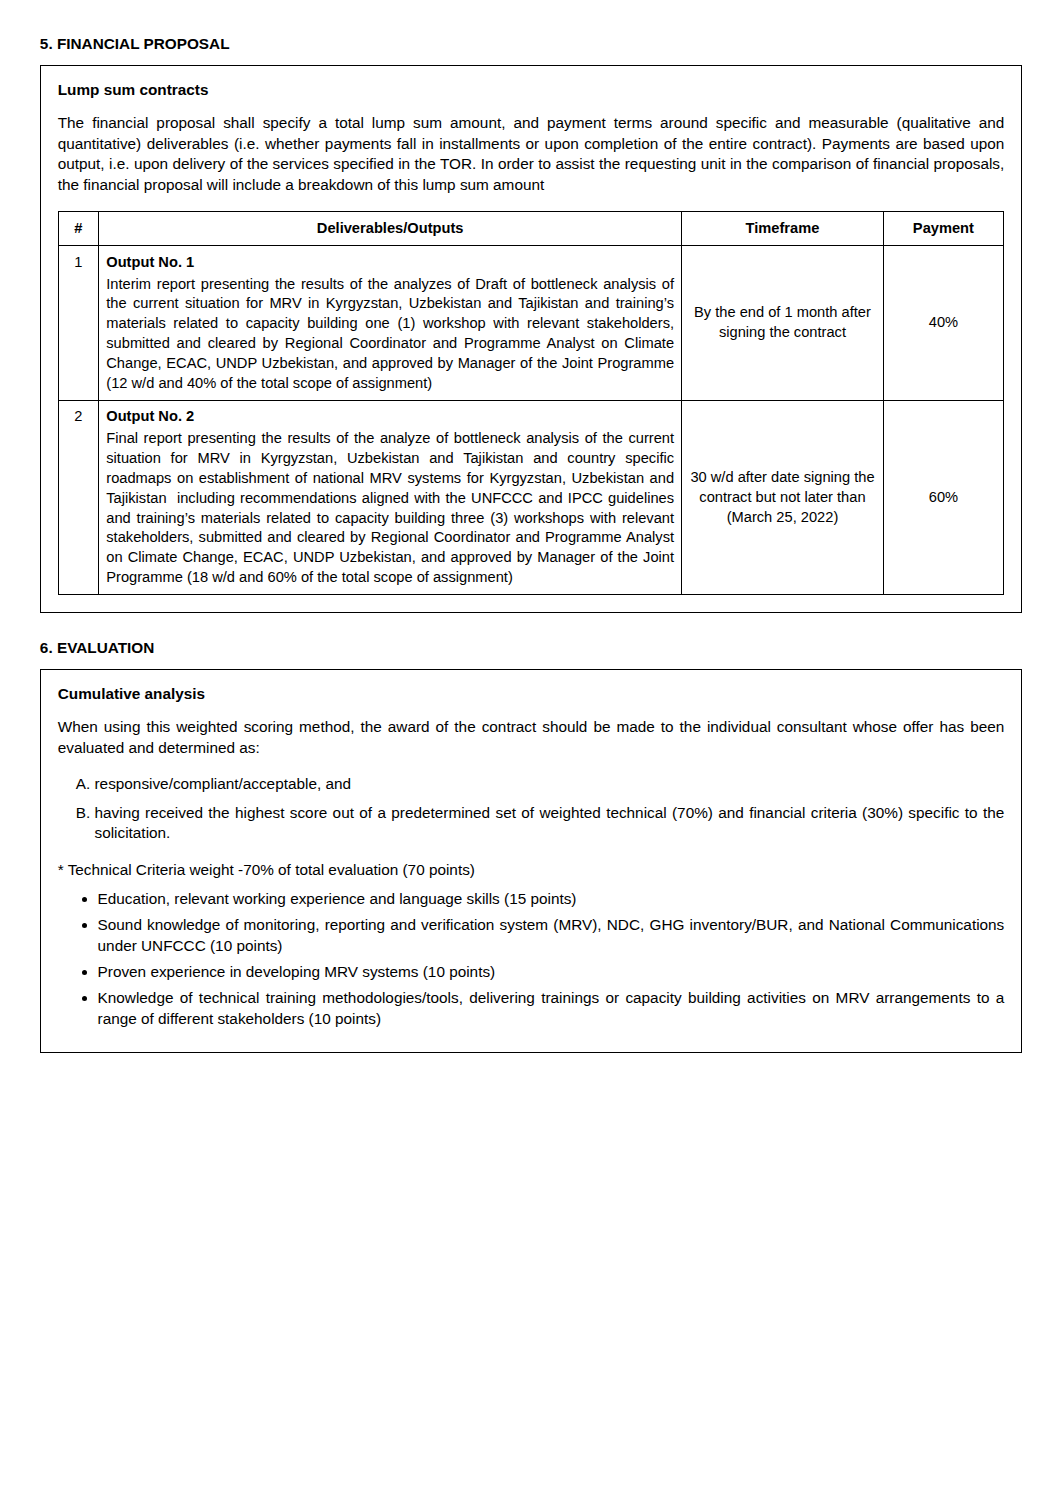5. FINANCIAL PROPOSAL
Lump sum contracts
The financial proposal shall specify a total lump sum amount, and payment terms around specific and measurable (qualitative and quantitative) deliverables (i.e. whether payments fall in installments or upon completion of the entire contract). Payments are based upon output, i.e. upon delivery of the services specified in the TOR. In order to assist the requesting unit in the comparison of financial proposals, the financial proposal will include a breakdown of this lump sum amount
| # | Deliverables/Outputs | Timeframe | Payment |
| --- | --- | --- | --- |
| 1 | Output No. 1 Interim report presenting the results of the analyzes of Draft of bottleneck analysis of the current situation for MRV in Kyrgyzstan, Uzbekistan and Tajikistan and training’s materials related to capacity building one (1) workshop with relevant stakeholders, submitted and cleared by Regional Coordinator and Programme Analyst on Climate Change, ECAC, UNDP Uzbekistan, and approved by Manager of the Joint Programme (12 w/d and 40% of the total scope of assignment) | By the end of 1 month after signing the contract | 40% |
| 2 | Output No. 2 Final report presenting the results of the analyze of bottleneck analysis of the current situation for MRV in Kyrgyzstan, Uzbekistan and Tajikistan and country specific roadmaps on establishment of national MRV systems for Kyrgyzstan, Uzbekistan and Tajikistan including recommendations aligned with the UNFCCC and IPCC guidelines and training’s materials related to capacity building three (3) workshops with relevant stakeholders, submitted and cleared by Regional Coordinator and Programme Analyst on Climate Change, ECAC, UNDP Uzbekistan, and approved by Manager of the Joint Programme (18 w/d and 60% of the total scope of assignment) | 30 w/d after date signing the contract but not later than (March 25, 2022) | 60% |
6. EVALUATION
Cumulative analysis
When using this weighted scoring method, the award of the contract should be made to the individual consultant whose offer has been evaluated and determined as:
responsive/compliant/acceptable, and
having received the highest score out of a predetermined set of weighted technical (70%) and financial criteria (30%) specific to the solicitation.
* Technical Criteria weight -70% of total evaluation (70 points)
Education, relevant working experience and language skills (15 points)
Sound knowledge of monitoring, reporting and verification system (MRV), NDC, GHG inventory/BUR, and National Communications under UNFCCC (10 points)
Proven experience in developing MRV systems (10 points)
Knowledge of technical training methodologies/tools, delivering trainings or capacity building activities on MRV arrangements to a range of different stakeholders (10 points)